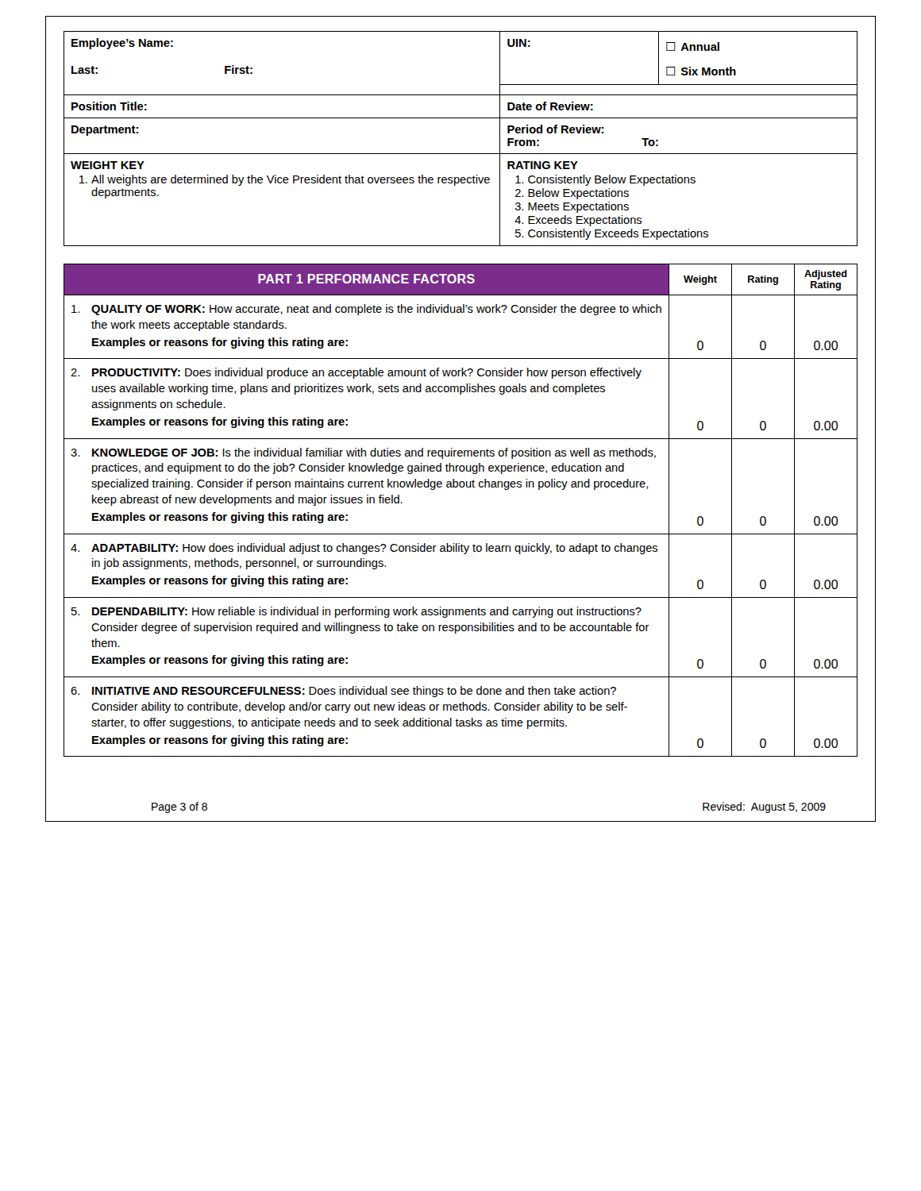| Employee’s Name: Last: First: | UIN: | ☐ Annual ☐ Six Month |
| Position Title: | Date of Review: |
| Department: | Period of Review: From: To: |
| WEIGHT KEY All weights are determined by the Vice President that oversees the respective departments. | RATING KEY Consistently Below Expectations Below Expectations Meets Expectations Exceeds Expectations Consistently Exceeds Expectations |
| PART 1 PERFORMANCE FACTORS | Weight | Rating | Adjusted Rating |
| 1. QUALITY OF WORK: How accurate, neat and complete is the individual’s work? Consider the degree to which the work meets acceptable standards. Examples or reasons for giving this rating are: | 0 | 0 | 0.00 |
| 2. PRODUCTIVITY: Does individual produce an acceptable amount of work? Consider how person effectively uses available working time, plans and prioritizes work, sets and accomplishes goals and completes assignments on schedule. Examples or reasons for giving this rating are: | 0 | 0 | 0.00 |
| 3. KNOWLEDGE OF JOB: Is the individual familiar with duties and requirements of position as well as methods, practices, and equipment to do the job? Consider knowledge gained through experience, education and specialized training. Consider if person maintains current knowledge about changes in policy and procedure, keep abreast of new developments and major issues in field. Examples or reasons for giving this rating are: | 0 | 0 | 0.00 |
| 4. ADAPTABILITY: How does individual adjust to changes? Consider ability to learn quickly, to adapt to changes in job assignments, methods, personnel, or surroundings. Examples or reasons for giving this rating are: | 0 | 0 | 0.00 |
| 5. DEPENDABILITY: How reliable is individual in performing work assignments and carrying out instructions? Consider degree of supervision required and willingness to take on responsibilities and to be accountable for them. Examples or reasons for giving this rating are: | 0 | 0 | 0.00 |
| 6. INITIATIVE AND RESOURCEFULNESS: Does individual see things to be done and then take action? Consider ability to contribute, develop and/or carry out new ideas or methods. Consider ability to be self-starter, to offer suggestions, to anticipate needs and to seek additional tasks as time permits. Examples or reasons for giving this rating are: | 0 | 0 | 0.00 |
Page 3 of 8 Revised: August 5, 2009